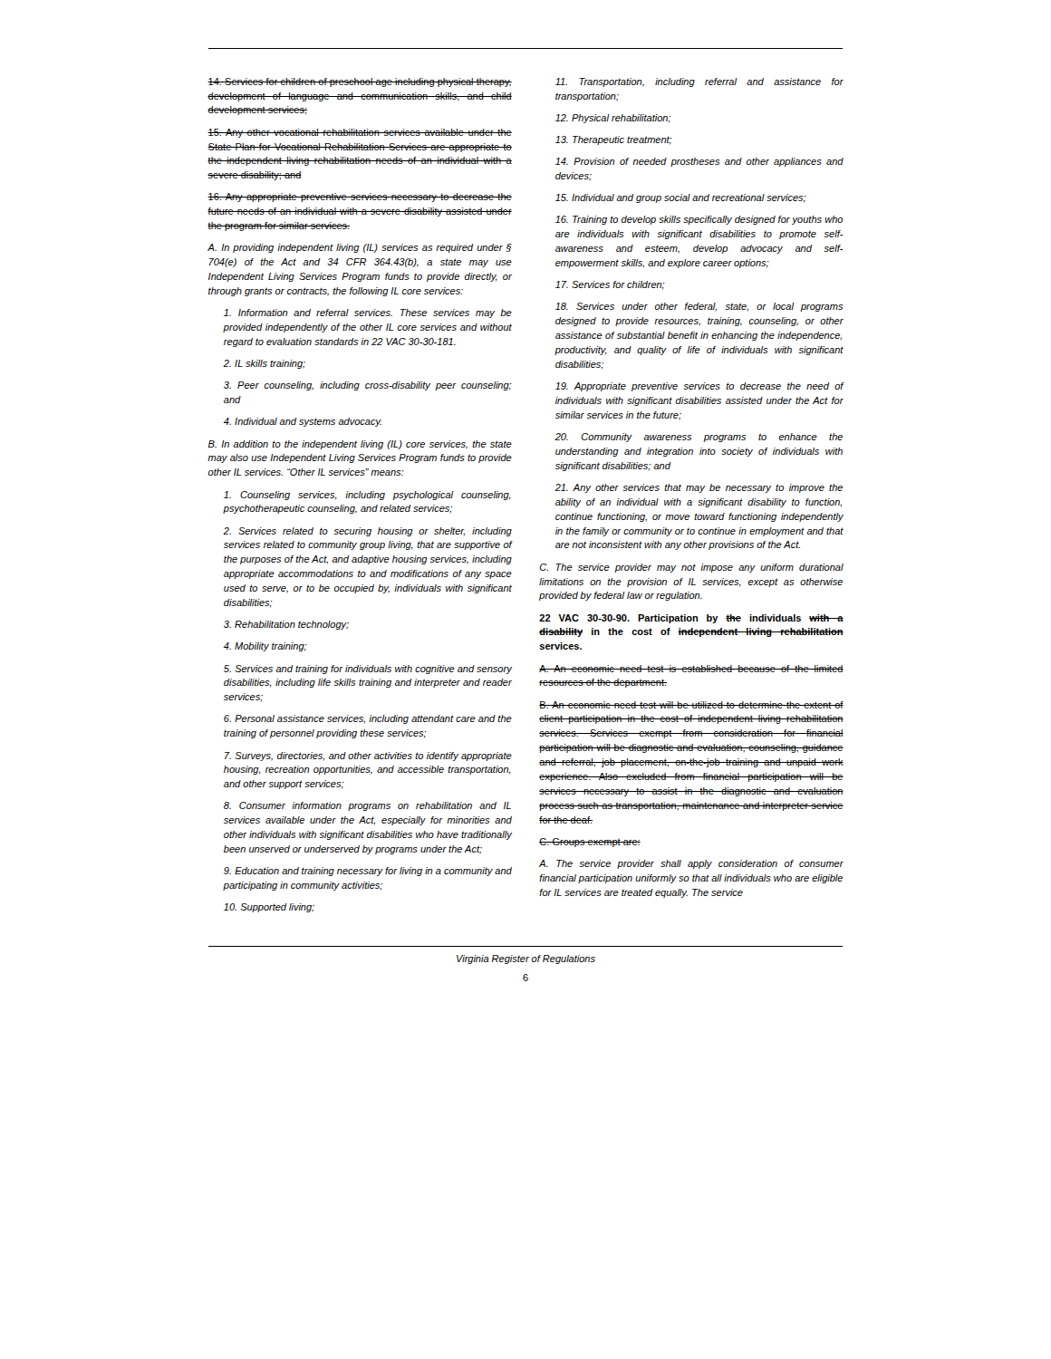14. Services for children of preschool age including physical therapy, development of language and communication skills, and child development services;
15. Any other vocational rehabilitation services available under the State Plan for Vocational Rehabilitation Services are appropriate to the independent living rehabilitation needs of an individual with a severe disability; and
16. Any appropriate preventive services necessary to decrease the future needs of an individual with a severe disability assisted under the program for similar services.
A. In providing independent living (IL) services as required under § 704(e) of the Act and 34 CFR 364.43(b), a state may use Independent Living Services Program funds to provide directly, or through grants or contracts, the following IL core services:
1. Information and referral services. These services may be provided independently of the other IL core services and without regard to evaluation standards in 22 VAC 30-30-181.
2. IL skills training;
3. Peer counseling, including cross-disability peer counseling; and
4. Individual and systems advocacy.
B. In addition to the independent living (IL) core services, the state may also use Independent Living Services Program funds to provide other IL services. “Other IL services” means:
1. Counseling services, including psychological counseling, psychotherapeutic counseling, and related services;
2. Services related to securing housing or shelter, including services related to community group living, that are supportive of the purposes of the Act, and adaptive housing services, including appropriate accommodations to and modifications of any space used to serve, or to be occupied by, individuals with significant disabilities;
3. Rehabilitation technology;
4. Mobility training;
5. Services and training for individuals with cognitive and sensory disabilities, including life skills training and interpreter and reader services;
6. Personal assistance services, including attendant care and the training of personnel providing these services;
7. Surveys, directories, and other activities to identify appropriate housing, recreation opportunities, and accessible transportation, and other support services;
8. Consumer information programs on rehabilitation and IL services available under the Act, especially for minorities and other individuals with significant disabilities who have traditionally been unserved or underserved by programs under the Act;
9. Education and training necessary for living in a community and participating in community activities;
10. Supported living;
11. Transportation, including referral and assistance for transportation;
12. Physical rehabilitation;
13. Therapeutic treatment;
14. Provision of needed prostheses and other appliances and devices;
15. Individual and group social and recreational services;
16. Training to develop skills specifically designed for youths who are individuals with significant disabilities to promote self-awareness and esteem, develop advocacy and self-empowerment skills, and explore career options;
17. Services for children;
18. Services under other federal, state, or local programs designed to provide resources, training, counseling, or other assistance of substantial benefit in enhancing the independence, productivity, and quality of life of individuals with significant disabilities;
19. Appropriate preventive services to decrease the need of individuals with significant disabilities assisted under the Act for similar services in the future;
20. Community awareness programs to enhance the understanding and integration into society of individuals with significant disabilities; and
21. Any other services that may be necessary to improve the ability of an individual with a significant disability to function, continue functioning, or move toward functioning independently in the family or community or to continue in employment and that are not inconsistent with any other provisions of the Act.
C. The service provider may not impose any uniform durational limitations on the provision of IL services, except as otherwise provided by federal law or regulation.
22 VAC 30-30-90. Participation by the individuals with a disability in the cost of independent living rehabilitation services.
A. An economic need test is established because of the limited resources of the department.
B. An economic need test will be utilized to determine the extent of client participation in the cost of independent living rehabilitation services. Services exempt from consideration for financial participation will be diagnostic and evaluation, counseling, guidance and referral, job placement, on-the-job training and unpaid work experience. Also excluded from financial participation will be services necessary to assist in the diagnostic and evaluation process such as transportation, maintenance and interpreter service for the deaf.
C. Groups exempt are:
A. The service provider shall apply consideration of consumer financial participation uniformly so that all individuals who are eligible for IL services are treated equally. The service
Virginia Register of Regulations
6